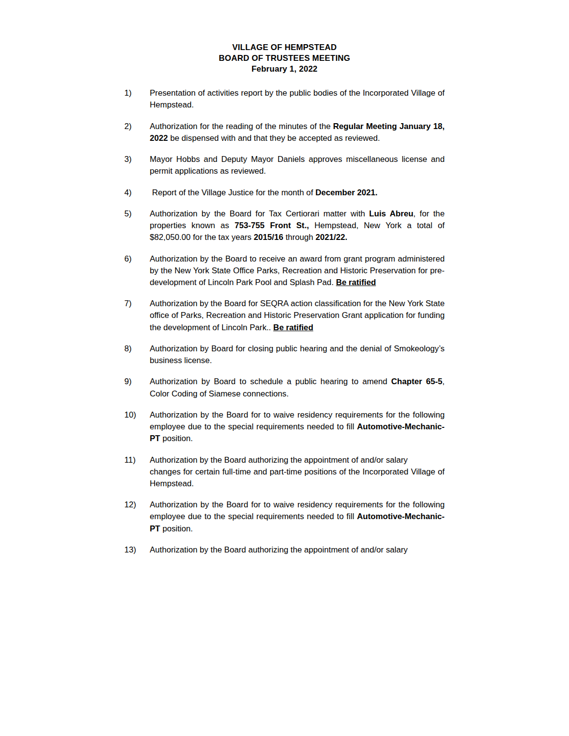VILLAGE OF HEMPSTEAD
BOARD OF TRUSTEES MEETING
February 1, 2022
1) Presentation of activities report by the public bodies of the Incorporated Village of Hempstead.
2) Authorization for the reading of the minutes of the Regular Meeting January 18, 2022 be dispensed with and that they be accepted as reviewed.
3) Mayor Hobbs and Deputy Mayor Daniels approves miscellaneous license and permit applications as reviewed.
4) Report of the Village Justice for the month of December 2021.
5) Authorization by the Board for Tax Certiorari matter with Luis Abreu, for the properties known as 753-755 Front St., Hempstead, New York a total of $82,050.00 for the tax years 2015/16 through 2021/22.
6) Authorization by the Board to receive an award from grant program administered by the New York State Office Parks, Recreation and Historic Preservation for pre-development of Lincoln Park Pool and Splash Pad. Be ratified
7) Authorization by the Board for SEQRA action classification for the New York State office of Parks, Recreation and Historic Preservation Grant application for funding the development of Lincoln Park.. Be ratified
8) Authorization by Board for closing public hearing and the denial of Smokeology’s business license.
9) Authorization by Board to schedule a public hearing to amend Chapter 65-5, Color Coding of Siamese connections.
10) Authorization by the Board for to waive residency requirements for the following employee due to the special requirements needed to fill Automotive-Mechanic-PT position.
11) Authorization by the Board authorizing the appointment of and/or salary
changes for certain full-time and part-time positions of the Incorporated Village of Hempstead.
12) Authorization by the Board for to waive residency requirements for the following employee due to the special requirements needed to fill Automotive-Mechanic-PT position.
13) Authorization by the Board authorizing the appointment of and/or salary